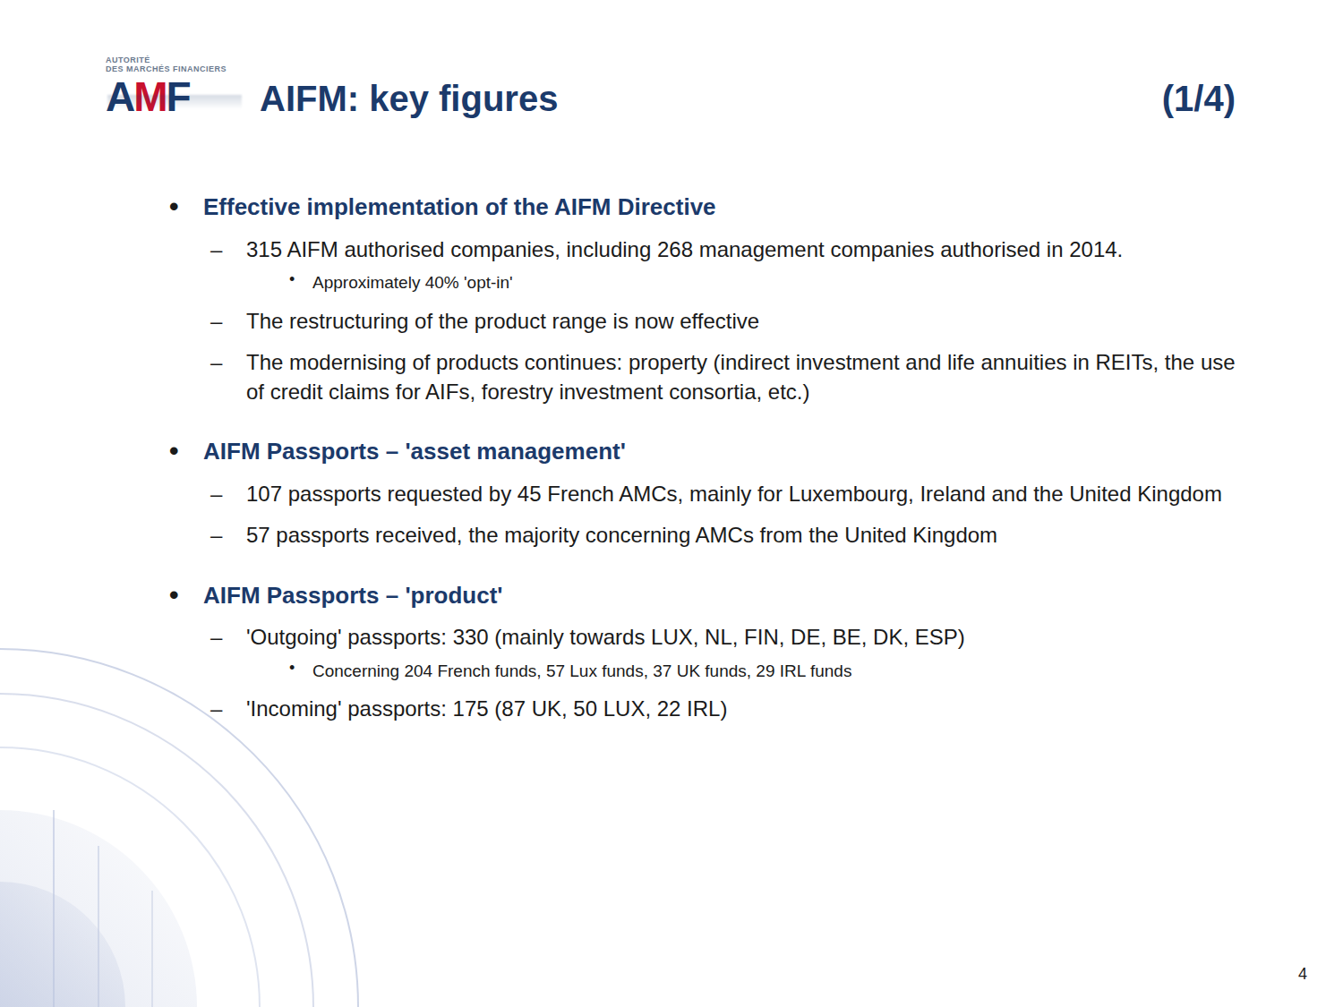AUTORITÉ
DES MARCHÉS FINANCIERS
AMF
AIFM: key figures
(1/4)
Effective implementation of the AIFM Directive
315 AIFM authorised companies, including 268 management companies authorised in 2014.
Approximately 40% 'opt-in'
The restructuring of the product range is now effective
The modernising of products continues: property (indirect investment and life annuities in REITs, the use of credit claims for AIFs, forestry investment consortia, etc.)
AIFM Passports – 'asset management'
107 passports requested by 45 French AMCs, mainly for Luxembourg, Ireland and the United Kingdom
57 passports received, the majority concerning AMCs from the United Kingdom
AIFM Passports – 'product'
'Outgoing' passports: 330 (mainly towards LUX, NL, FIN, DE, BE, DK, ESP)
Concerning 204 French funds, 57 Lux funds, 37 UK funds, 29 IRL funds
'Incoming' passports: 175 (87 UK, 50 LUX, 22 IRL)
4